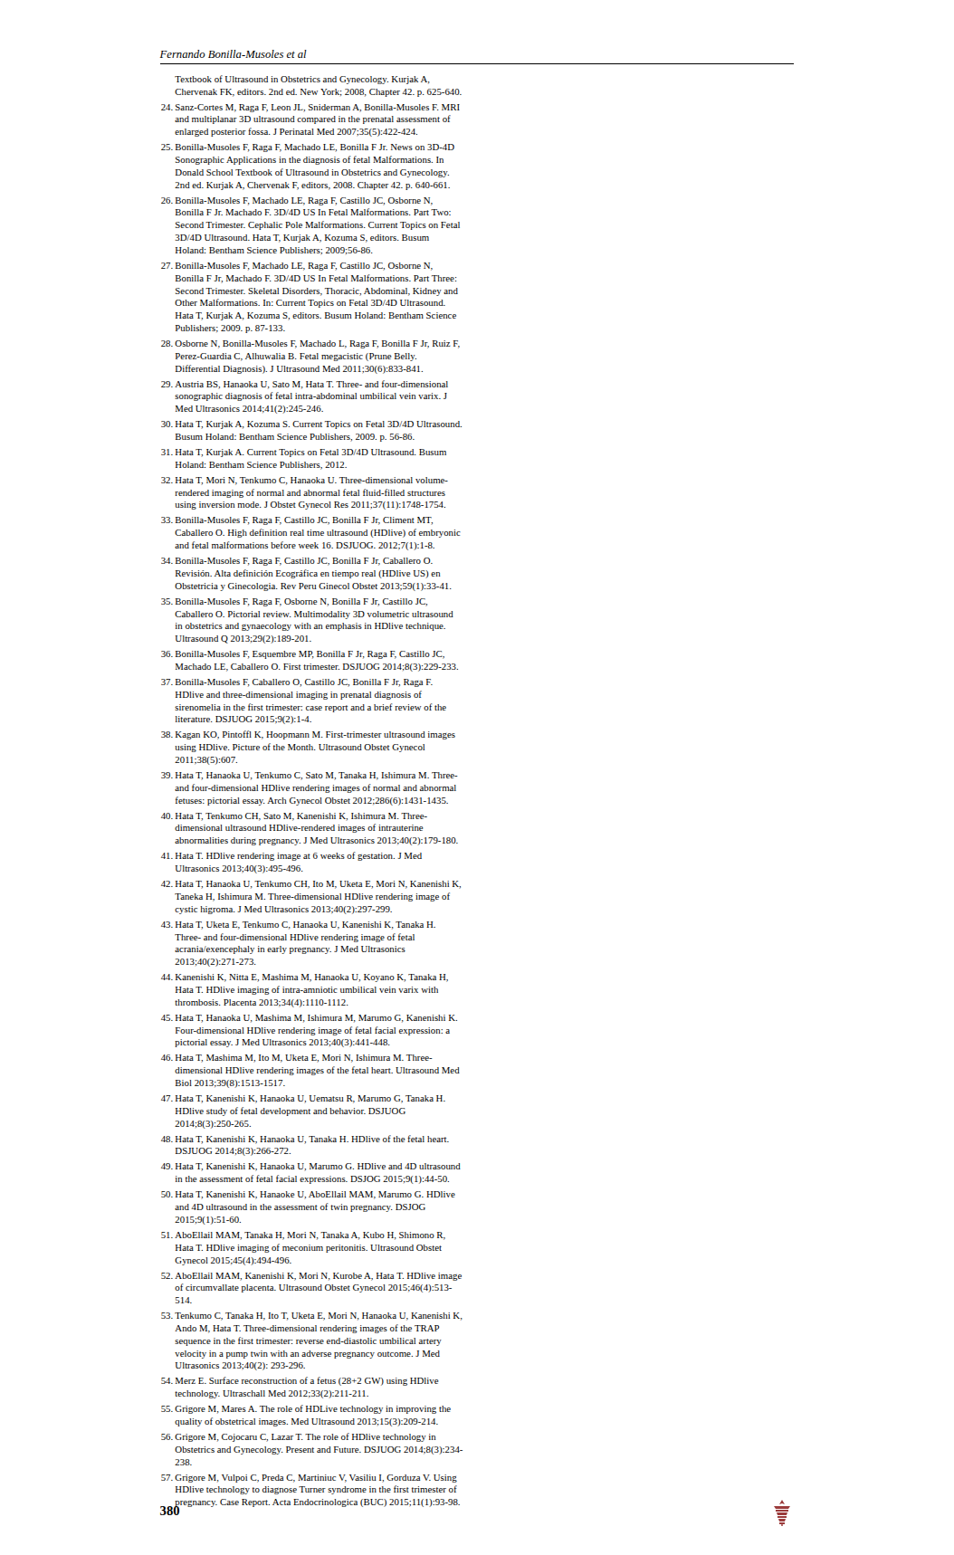Fernando Bonilla-Musoles et al
Textbook of Ultrasound in Obstetrics and Gynecology. Kurjak A, Chervenak FK, editors. 2nd ed. New York; 2008, Chapter 42. p. 625-640.
24. Sanz-Cortes M, Raga F, Leon JL, Sniderman A, Bonilla-Musoles F. MRI and multiplanar 3D ultrasound compared in the prenatal assessment of enlarged posterior fossa. J Perinatal Med 2007;35(5):422-424.
25. Bonilla-Musoles F, Raga F, Machado LE, Bonilla F Jr. News on 3D-4D Sonographic Applications in the diagnosis of fetal Malformations. In Donald School Textbook of Ultrasound in Obstetrics and Gynecology. 2nd ed. Kurjak A, Chervenak F, editors, 2008. Chapter 42. p. 640-661.
26. Bonilla-Musoles F, Machado LE, Raga F, Castillo JC, Osborne N, Bonilla F Jr. Machado F. 3D/4D US In Fetal Malformations. Part Two: Second Trimester. Cephalic Pole Malformations. Current Topics on Fetal 3D/4D Ultrasound. Hata T, Kurjak A, Kozuma S, editors. Busum Holand: Bentham Science Publishers; 2009;56-86.
27. Bonilla-Musoles F, Machado LE, Raga F, Castillo JC, Osborne N, Bonilla F Jr, Machado F. 3D/4D US In Fetal Malformations. Part Three: Second Trimester. Skeletal Disorders, Thoracic, Abdominal, Kidney and Other Malformations. In: Current Topics on Fetal 3D/4D Ultrasound. Hata T, Kurjak A, Kozuma S, editors. Busum Holand: Bentham Science Publishers; 2009. p. 87-133.
28. Osborne N, Bonilla-Musoles F, Machado L, Raga F, Bonilla F Jr, Ruiz F, Perez-Guardia C, Alhuwalia B. Fetal megacistic (Prune Belly. Differential Diagnosis). J Ultrasound Med 2011;30(6):833-841.
29. Austria BS, Hanaoka U, Sato M, Hata T. Three- and four-dimensional sonographic diagnosis of fetal intra-abdominal umbilical vein varix. J Med Ultrasonics 2014;41(2):245-246.
30. Hata T, Kurjak A, Kozuma S. Current Topics on Fetal 3D/4D Ultrasound. Busum Holand: Bentham Science Publishers, 2009. p. 56-86.
31. Hata T, Kurjak A. Current Topics on Fetal 3D/4D Ultrasound. Busum Holand: Bentham Science Publishers, 2012.
32. Hata T, Mori N, Tenkumo C, Hanaoka U. Three-dimensional volume-rendered imaging of normal and abnormal fetal fluid-filled structures using inversion mode. J Obstet Gynecol Res 2011;37(11):1748-1754.
33. Bonilla-Musoles F, Raga F, Castillo JC, Bonilla F Jr, Climent MT, Caballero O. High definition real time ultrasound (HDlive) of embryonic and fetal malformations before week 16. DSJUOG. 2012;7(1):1-8.
34. Bonilla-Musoles F, Raga F, Castillo JC, Bonilla F Jr, Caballero O. Revisión. Alta definición Ecográfica en tiempo real (HDlive US) en Obstetricia y Ginecologia. Rev Peru Ginecol Obstet 2013;59(1):33-41.
35. Bonilla-Musoles F, Raga F, Osborne N, Bonilla F Jr, Castillo JC, Caballero O. Pictorial review. Multimodality 3D volumetric ultrasound in obstetrics and gynaecology with an emphasis in HDlive technique. Ultrasound Q 2013;29(2):189-201.
36. Bonilla-Musoles F, Esquembre MP, Bonilla F Jr, Raga F, Castillo JC, Machado LE, Caballero O. First trimester. DSJUOG 2014;8(3):229-233.
37. Bonilla-Musoles F, Caballero O, Castillo JC, Bonilla F Jr, Raga F. HDlive and three-dimensional imaging in prenatal diagnosis of sirenomelia in the first trimester: case report and a brief review of the literature. DSJUOG 2015;9(2):1-4.
38. Kagan KO, Pintoffl K, Hoopmann M. First-trimester ultrasound images using HDlive. Picture of the Month. Ultrasound Obstet Gynecol 2011;38(5):607.
39. Hata T, Hanaoka U, Tenkumo C, Sato M, Tanaka H, Ishimura M. Three-and four-dimensional HDlive rendering images of normal and abnormal fetuses: pictorial essay. Arch Gynecol Obstet 2012;286(6):1431-1435.
40. Hata T, Tenkumo CH, Sato M, Kanenishi K, Ishimura M. Three-dimensional ultrasound HDlive-rendered images of intrauterine abnormalities during pregnancy. J Med Ultrasonics 2013;40(2):179-180.
41. Hata T. HDlive rendering image at 6 weeks of gestation. J Med Ultrasonics 2013;40(3):495-496.
42. Hata T, Hanaoka U, Tenkumo CH, Ito M, Uketa E, Mori N, Kanenishi K, Taneka H, Ishimura M. Three-dimensional HDlive rendering image of cystic higroma. J Med Ultrasonics 2013;40(2):297-299.
43. Hata T, Uketa E, Tenkumo C, Hanaoka U, Kanenishi K, Tanaka H. Three- and four-dimensional HDlive rendering image of fetal acrania/exencephaly in early pregnancy. J Med Ultrasonics 2013;40(2):271-273.
44. Kanenishi K, Nitta E, Mashima M, Hanaoka U, Koyano K, Tanaka H, Hata T. HDlive imaging of intra-amniotic umbilical vein varix with thrombosis. Placenta 2013;34(4):1110-1112.
45. Hata T, Hanaoka U, Mashima M, Ishimura M, Marumo G, Kanenishi K. Four-dimensional HDlive rendering image of fetal facial expression: a pictorial essay. J Med Ultrasonics 2013;40(3):441-448.
46. Hata T, Mashima M, Ito M, Uketa E, Mori N, Ishimura M. Three-dimensional HDlive rendering images of the fetal heart. Ultrasound Med Biol 2013;39(8):1513-1517.
47. Hata T, Kanenishi K, Hanaoka U, Uematsu R, Marumo G, Tanaka H. HDlive study of fetal development and behavior. DSJUOG 2014;8(3):250-265.
48. Hata T, Kanenishi K, Hanaoka U, Tanaka H. HDlive of the fetal heart. DSJUOG 2014;8(3):266-272.
49. Hata T, Kanenishi K, Hanaoka U, Marumo G. HDlive and 4D ultrasound in the assessment of fetal facial expressions. DSJOG 2015;9(1):44-50.
50. Hata T, Kanenishi K, Hanaoke U, AboEllail MAM, Marumo G. HDlive and 4D ultrasound in the assessment of twin pregnancy. DSJOG 2015;9(1):51-60.
51. AboEllail MAM, Tanaka H, Mori N, Tanaka A, Kubo H, Shimono R, Hata T. HDlive imaging of meconium peritonitis. Ultrasound Obstet Gynecol 2015;45(4):494-496.
52. AboEllail MAM, Kanenishi K, Mori N, Kurobe A, Hata T. HDlive image of circumvallate placenta. Ultrasound Obstet Gynecol 2015;46(4):513-514.
53. Tenkumo C, Tanaka H, Ito T, Uketa E, Mori N, Hanaoka U, Kanenishi K, Ando M, Hata T. Three-dimensional rendering images of the TRAP sequence in the first trimester: reverse end-diastolic umbilical artery velocity in a pump twin with an adverse pregnancy outcome. J Med Ultrasonics 2013;40(2): 293-296.
54. Merz E. Surface reconstruction of a fetus (28+2 GW) using HDlive technology. Ultraschall Med 2012;33(2):211-211.
55. Grigore M, Mares A. The role of HDLive technology in improving the quality of obstetrical images. Med Ultrasound 2013;15(3):209-214.
56. Grigore M, Cojocaru C, Lazar T. The role of HDlive technology in Obstetrics and Gynecology. Present and Future. DSJUOG 2014;8(3):234-238.
57. Grigore M, Vulpoi C, Preda C, Martiniuc V, Vasiliu I, Gorduza V. Using HDlive technology to diagnose Turner syndrome in the first trimester of pregnancy. Case Report. Acta Endocrinologica (BUC) 2015;11(1):93-98.
380